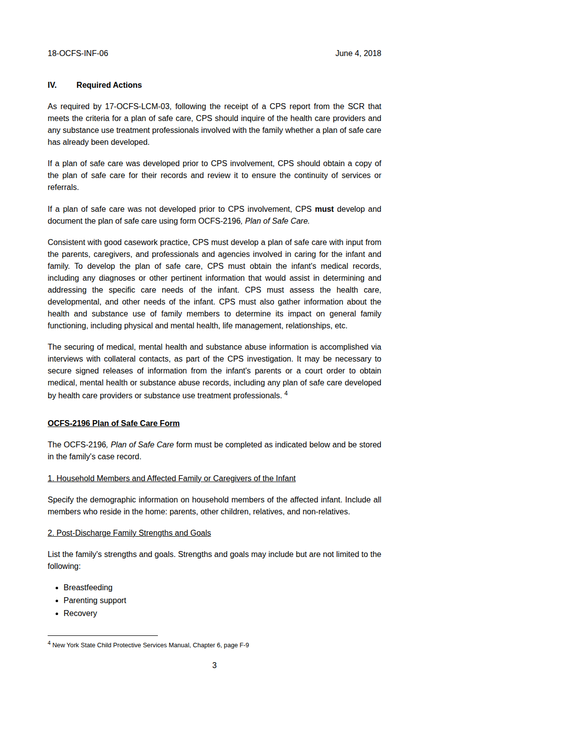18-OCFS-INF-06 June 4, 2018
IV. Required Actions
As required by 17-OCFS-LCM-03, following the receipt of a CPS report from the SCR that meets the criteria for a plan of safe care, CPS should inquire of the health care providers and any substance use treatment professionals involved with the family whether a plan of safe care has already been developed.
If a plan of safe care was developed prior to CPS involvement, CPS should obtain a copy of the plan of safe care for their records and review it to ensure the continuity of services or referrals.
If a plan of safe care was not developed prior to CPS involvement, CPS must develop and document the plan of safe care using form OCFS-2196, Plan of Safe Care.
Consistent with good casework practice, CPS must develop a plan of safe care with input from the parents, caregivers, and professionals and agencies involved in caring for the infant and family. To develop the plan of safe care, CPS must obtain the infant's medical records, including any diagnoses or other pertinent information that would assist in determining and addressing the specific care needs of the infant. CPS must assess the health care, developmental, and other needs of the infant. CPS must also gather information about the health and substance use of family members to determine its impact on general family functioning, including physical and mental health, life management, relationships, etc.
The securing of medical, mental health and substance abuse information is accomplished via interviews with collateral contacts, as part of the CPS investigation. It may be necessary to secure signed releases of information from the infant's parents or a court order to obtain medical, mental health or substance abuse records, including any plan of safe care developed by health care providers or substance use treatment professionals. 4
OCFS-2196 Plan of Safe Care Form
The OCFS-2196, Plan of Safe Care form must be completed as indicated below and be stored in the family's case record.
1. Household Members and Affected Family or Caregivers of the Infant
Specify the demographic information on household members of the affected infant. Include all members who reside in the home: parents, other children, relatives, and non-relatives.
2. Post-Discharge Family Strengths and Goals
List the family's strengths and goals. Strengths and goals may include but are not limited to the following:
Breastfeeding
Parenting support
Recovery
4 New York State Child Protective Services Manual, Chapter 6, page F-9
3